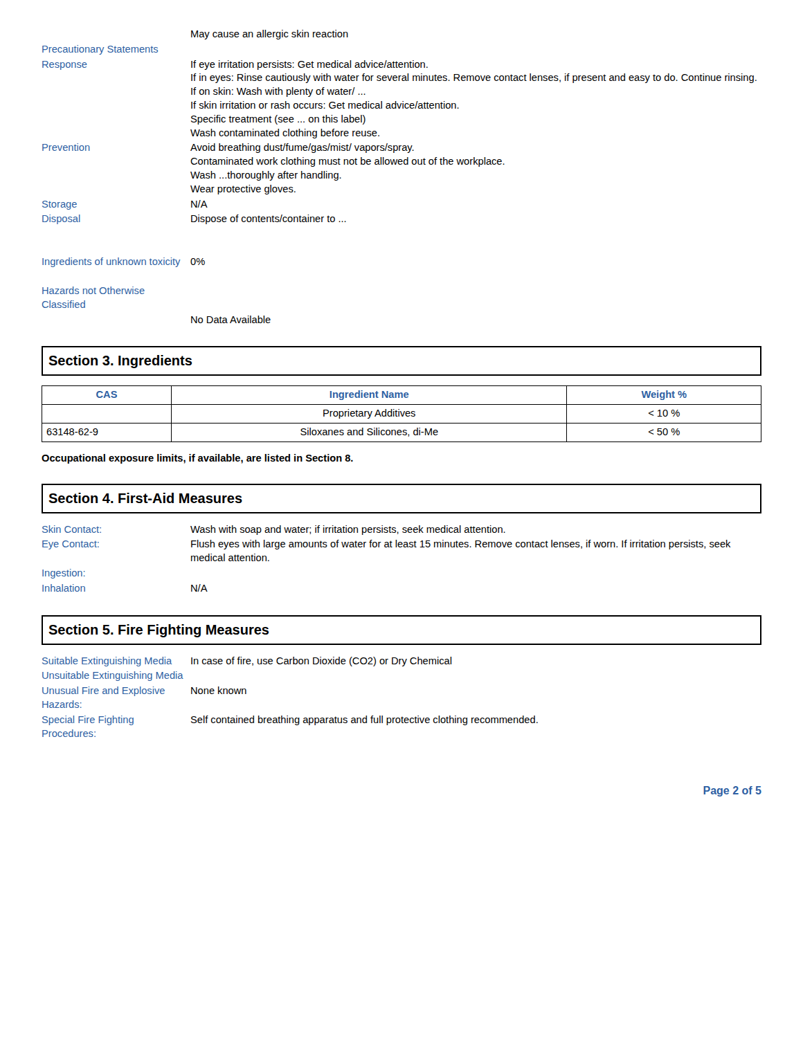| | May cause an allergic skin reaction |
| Precautionary Statements | |
| Response | If eye irritation persists: Get medical advice/attention. If in eyes: Rinse cautiously with water for several minutes. Remove contact lenses, if present and easy to do. Continue rinsing. If on skin: Wash with plenty of water/ ... If skin irritation or rash occurs: Get medical advice/attention. Specific treatment (see ... on this label) Wash contaminated clothing before reuse. |
| Prevention | Avoid breathing dust/fume/gas/mist/ vapors/spray. Contaminated work clothing must not be allowed out of the workplace. Wash ...thoroughly after handling. Wear protective gloves. |
| Storage | N/A |
| Disposal | Dispose of contents/container to ... |
| Ingredients of unknown toxicity | 0% |
| Hazards not Otherwise Classified | |
| | No Data Available |
Section 3. Ingredients
| CAS | Ingredient Name | Weight % |
| --- | --- | --- |
| | Proprietary Additives | < 10 % |
| 63148-62-9 | Siloxanes and Silicones, di-Me | < 50 % |
Occupational exposure limits, if available, are listed in Section 8.
Section 4. First-Aid Measures
| Skin Contact: | Wash with soap and water; if irritation persists, seek medical attention. |
| Eye Contact: | Flush eyes with large amounts of water for at least 15 minutes. Remove contact lenses, if worn. If irritation persists, seek medical attention. |
| Ingestion: | |
| Inhalation | N/A |
Section 5. Fire Fighting Measures
| Suitable Extinguishing Media | In case of fire, use Carbon Dioxide (CO2) or Dry Chemical |
| Unsuitable Extinguishing Media | |
| Unusual Fire and Explosive Hazards: | None known |
| Special Fire Fighting Procedures: | Self contained breathing apparatus and full protective clothing recommended. |
Page 2 of 5